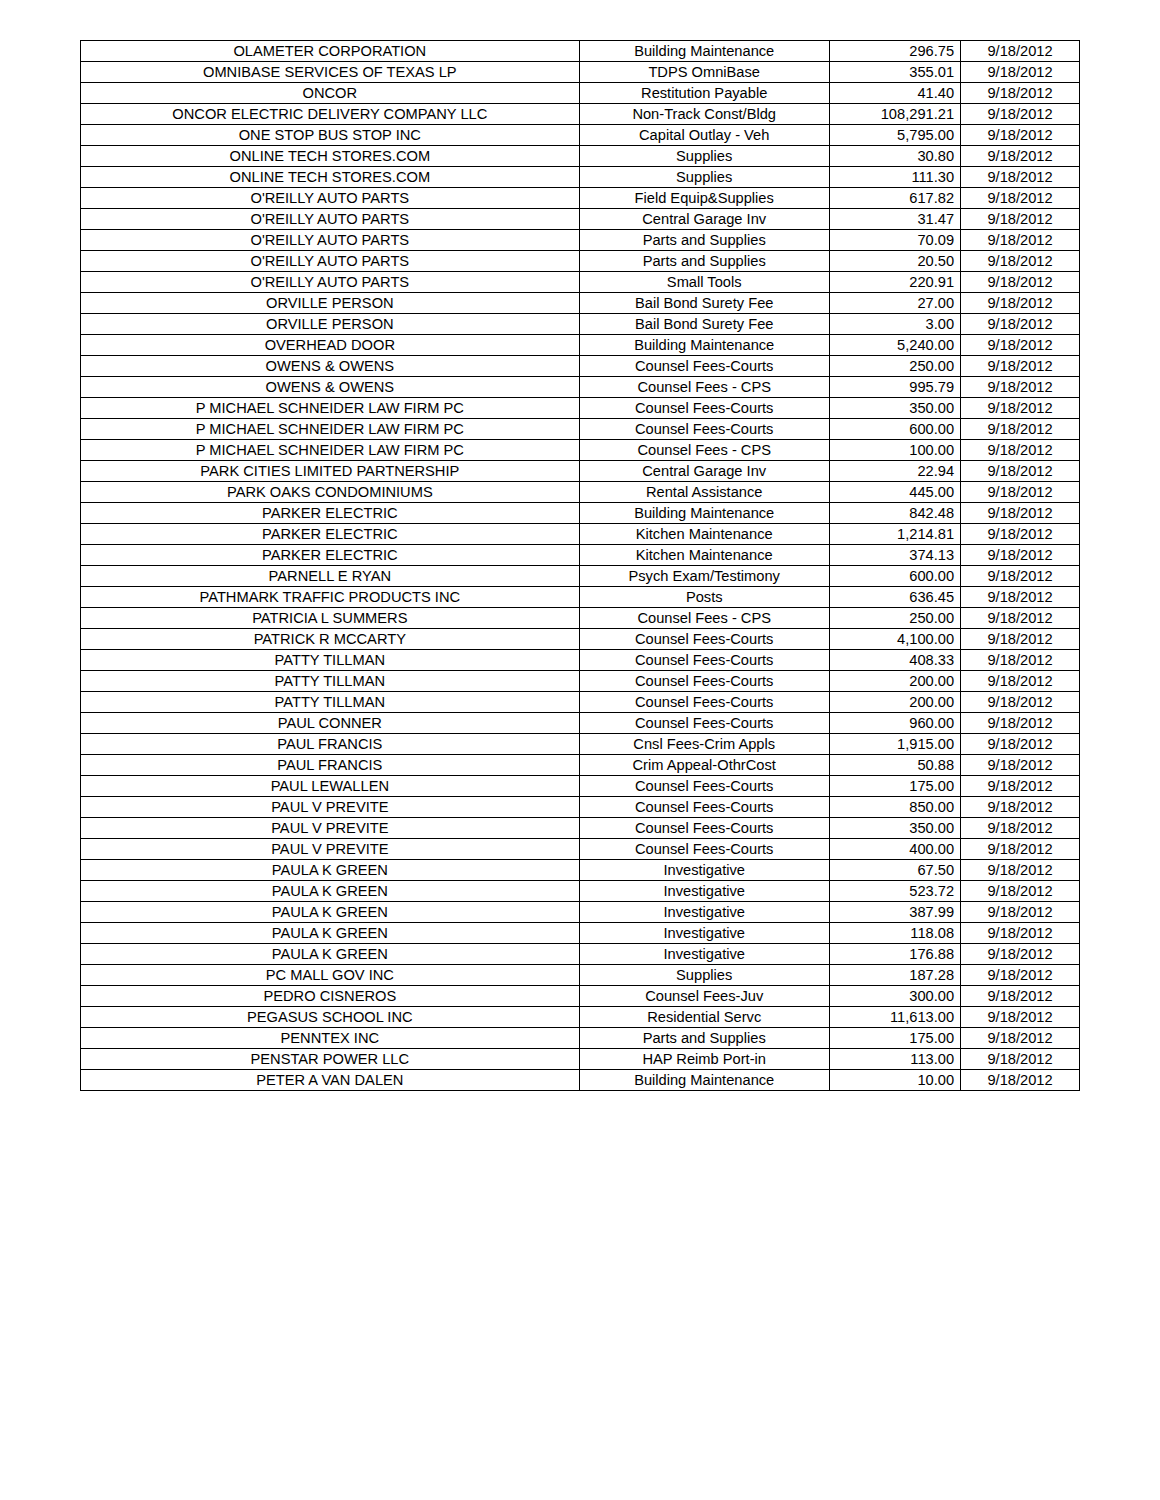| OLAMETER CORPORATION | Building Maintenance | 296.75 | 9/18/2012 |
| OMNIBASE SERVICES OF TEXAS LP | TDPS OmniBase | 355.01 | 9/18/2012 |
| ONCOR | Restitution Payable | 41.40 | 9/18/2012 |
| ONCOR ELECTRIC DELIVERY COMPANY LLC | Non-Track Const/Bldg | 108,291.21 | 9/18/2012 |
| ONE STOP BUS STOP INC | Capital Outlay - Veh | 5,795.00 | 9/18/2012 |
| ONLINE TECH STORES.COM | Supplies | 30.80 | 9/18/2012 |
| ONLINE TECH STORES.COM | Supplies | 111.30 | 9/18/2012 |
| O'REILLY AUTO PARTS | Field Equip&Supplies | 617.82 | 9/18/2012 |
| O'REILLY AUTO PARTS | Central Garage Inv | 31.47 | 9/18/2012 |
| O'REILLY AUTO PARTS | Parts and Supplies | 70.09 | 9/18/2012 |
| O'REILLY AUTO PARTS | Parts and Supplies | 20.50 | 9/18/2012 |
| O'REILLY AUTO PARTS | Small Tools | 220.91 | 9/18/2012 |
| ORVILLE PERSON | Bail Bond Surety Fee | 27.00 | 9/18/2012 |
| ORVILLE PERSON | Bail Bond Surety Fee | 3.00 | 9/18/2012 |
| OVERHEAD DOOR | Building Maintenance | 5,240.00 | 9/18/2012 |
| OWENS & OWENS | Counsel Fees-Courts | 250.00 | 9/18/2012 |
| OWENS & OWENS | Counsel Fees - CPS | 995.79 | 9/18/2012 |
| P MICHAEL SCHNEIDER LAW FIRM PC | Counsel Fees-Courts | 350.00 | 9/18/2012 |
| P MICHAEL SCHNEIDER LAW FIRM PC | Counsel Fees-Courts | 600.00 | 9/18/2012 |
| P MICHAEL SCHNEIDER LAW FIRM PC | Counsel Fees - CPS | 100.00 | 9/18/2012 |
| PARK CITIES LIMITED PARTNERSHIP | Central Garage Inv | 22.94 | 9/18/2012 |
| PARK OAKS CONDOMINIUMS | Rental Assistance | 445.00 | 9/18/2012 |
| PARKER ELECTRIC | Building Maintenance | 842.48 | 9/18/2012 |
| PARKER ELECTRIC | Kitchen Maintenance | 1,214.81 | 9/18/2012 |
| PARKER ELECTRIC | Kitchen Maintenance | 374.13 | 9/18/2012 |
| PARNELL E RYAN | Psych Exam/Testimony | 600.00 | 9/18/2012 |
| PATHMARK TRAFFIC PRODUCTS INC | Posts | 636.45 | 9/18/2012 |
| PATRICIA L SUMMERS | Counsel Fees - CPS | 250.00 | 9/18/2012 |
| PATRICK R MCCARTY | Counsel Fees-Courts | 4,100.00 | 9/18/2012 |
| PATTY TILLMAN | Counsel Fees-Courts | 408.33 | 9/18/2012 |
| PATTY TILLMAN | Counsel Fees-Courts | 200.00 | 9/18/2012 |
| PATTY TILLMAN | Counsel Fees-Courts | 200.00 | 9/18/2012 |
| PAUL CONNER | Counsel Fees-Courts | 960.00 | 9/18/2012 |
| PAUL FRANCIS | Cnsl Fees-Crim Appls | 1,915.00 | 9/18/2012 |
| PAUL FRANCIS | Crim Appeal-OthrCost | 50.88 | 9/18/2012 |
| PAUL LEWALLEN | Counsel Fees-Courts | 175.00 | 9/18/2012 |
| PAUL V PREVITE | Counsel Fees-Courts | 850.00 | 9/18/2012 |
| PAUL V PREVITE | Counsel Fees-Courts | 350.00 | 9/18/2012 |
| PAUL V PREVITE | Counsel Fees-Courts | 400.00 | 9/18/2012 |
| PAULA K GREEN | Investigative | 67.50 | 9/18/2012 |
| PAULA K GREEN | Investigative | 523.72 | 9/18/2012 |
| PAULA K GREEN | Investigative | 387.99 | 9/18/2012 |
| PAULA K GREEN | Investigative | 118.08 | 9/18/2012 |
| PAULA K GREEN | Investigative | 176.88 | 9/18/2012 |
| PC MALL GOV INC | Supplies | 187.28 | 9/18/2012 |
| PEDRO CISNEROS | Counsel Fees-Juv | 300.00 | 9/18/2012 |
| PEGASUS SCHOOL INC | Residential Servc | 11,613.00 | 9/18/2012 |
| PENNTEX INC | Parts and Supplies | 175.00 | 9/18/2012 |
| PENSTAR POWER LLC | HAP Reimb Port-in | 113.00 | 9/18/2012 |
| PETER A VAN DALEN | Building Maintenance | 10.00 | 9/18/2012 |